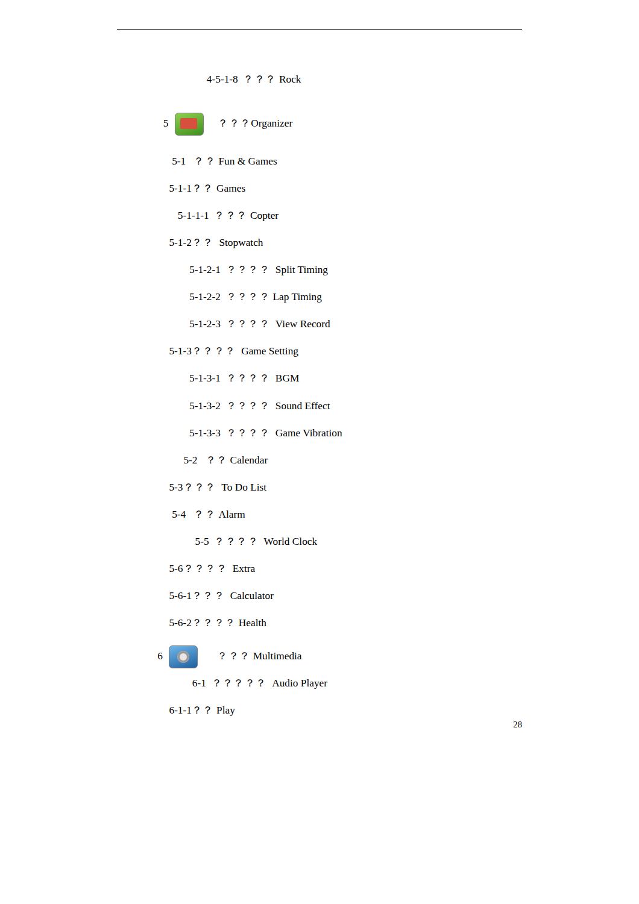4-5-1-8 ？？？ Rock
5 ？？？Organizer
5-1 ？？ Fun & Games
5-1-1？？ Games
5-1-1-1 ？？？ Copter
5-1-2？？ Stopwatch
5-1-2-1 ？？？？ Split Timing
5-1-2-2 ？？？？ Lap Timing
5-1-2-3 ？？？？ View Record
5-1-3？？？？ Game Setting
5-1-3-1 ？？？？ BGM
5-1-3-2 ？？？？ Sound Effect
5-1-3-3 ？？？？ Game Vibration
5-2 ？？ Calendar
5-3？？？ To Do List
5-4 ？？ Alarm
5-5 ？？？？ World Clock
5-6？？？？ Extra
5-6-1？？？ Calculator
5-6-2？？？？ Health
6 ？？？ Multimedia
6-1 ？？？？？ Audio Player
6-1-1？？ Play
28